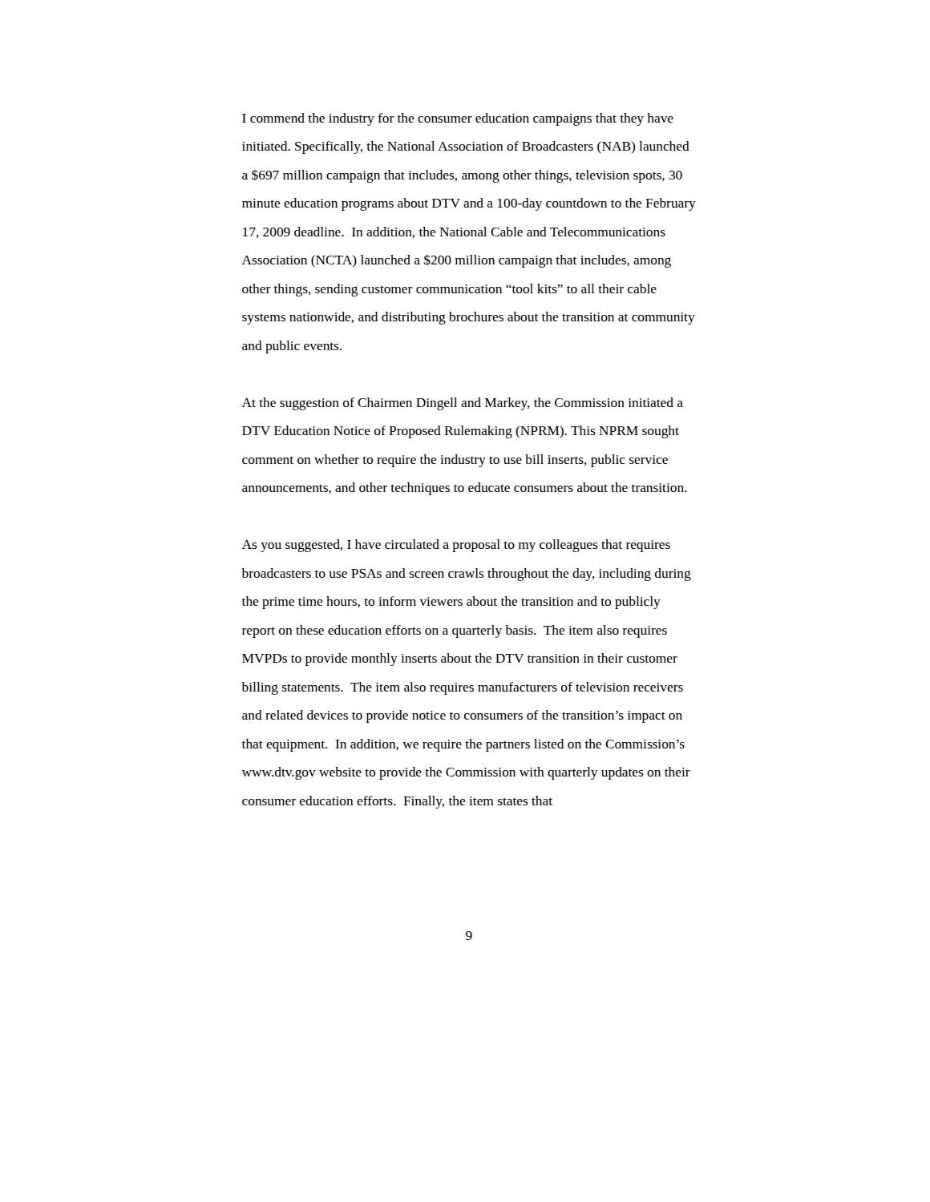I commend the industry for the consumer education campaigns that they have initiated. Specifically, the National Association of Broadcasters (NAB) launched a $697 million campaign that includes, among other things, television spots, 30 minute education programs about DTV and a 100-day countdown to the February 17, 2009 deadline. In addition, the National Cable and Telecommunications Association (NCTA) launched a $200 million campaign that includes, among other things, sending customer communication “tool kits” to all their cable systems nationwide, and distributing brochures about the transition at community and public events.
At the suggestion of Chairmen Dingell and Markey, the Commission initiated a DTV Education Notice of Proposed Rulemaking (NPRM). This NPRM sought comment on whether to require the industry to use bill inserts, public service announcements, and other techniques to educate consumers about the transition.
As you suggested, I have circulated a proposal to my colleagues that requires broadcasters to use PSAs and screen crawls throughout the day, including during the prime time hours, to inform viewers about the transition and to publicly report on these education efforts on a quarterly basis. The item also requires MVPDs to provide monthly inserts about the DTV transition in their customer billing statements. The item also requires manufacturers of television receivers and related devices to provide notice to consumers of the transition’s impact on that equipment. In addition, we require the partners listed on the Commission’s www.dtv.gov website to provide the Commission with quarterly updates on their consumer education efforts. Finally, the item states that
9